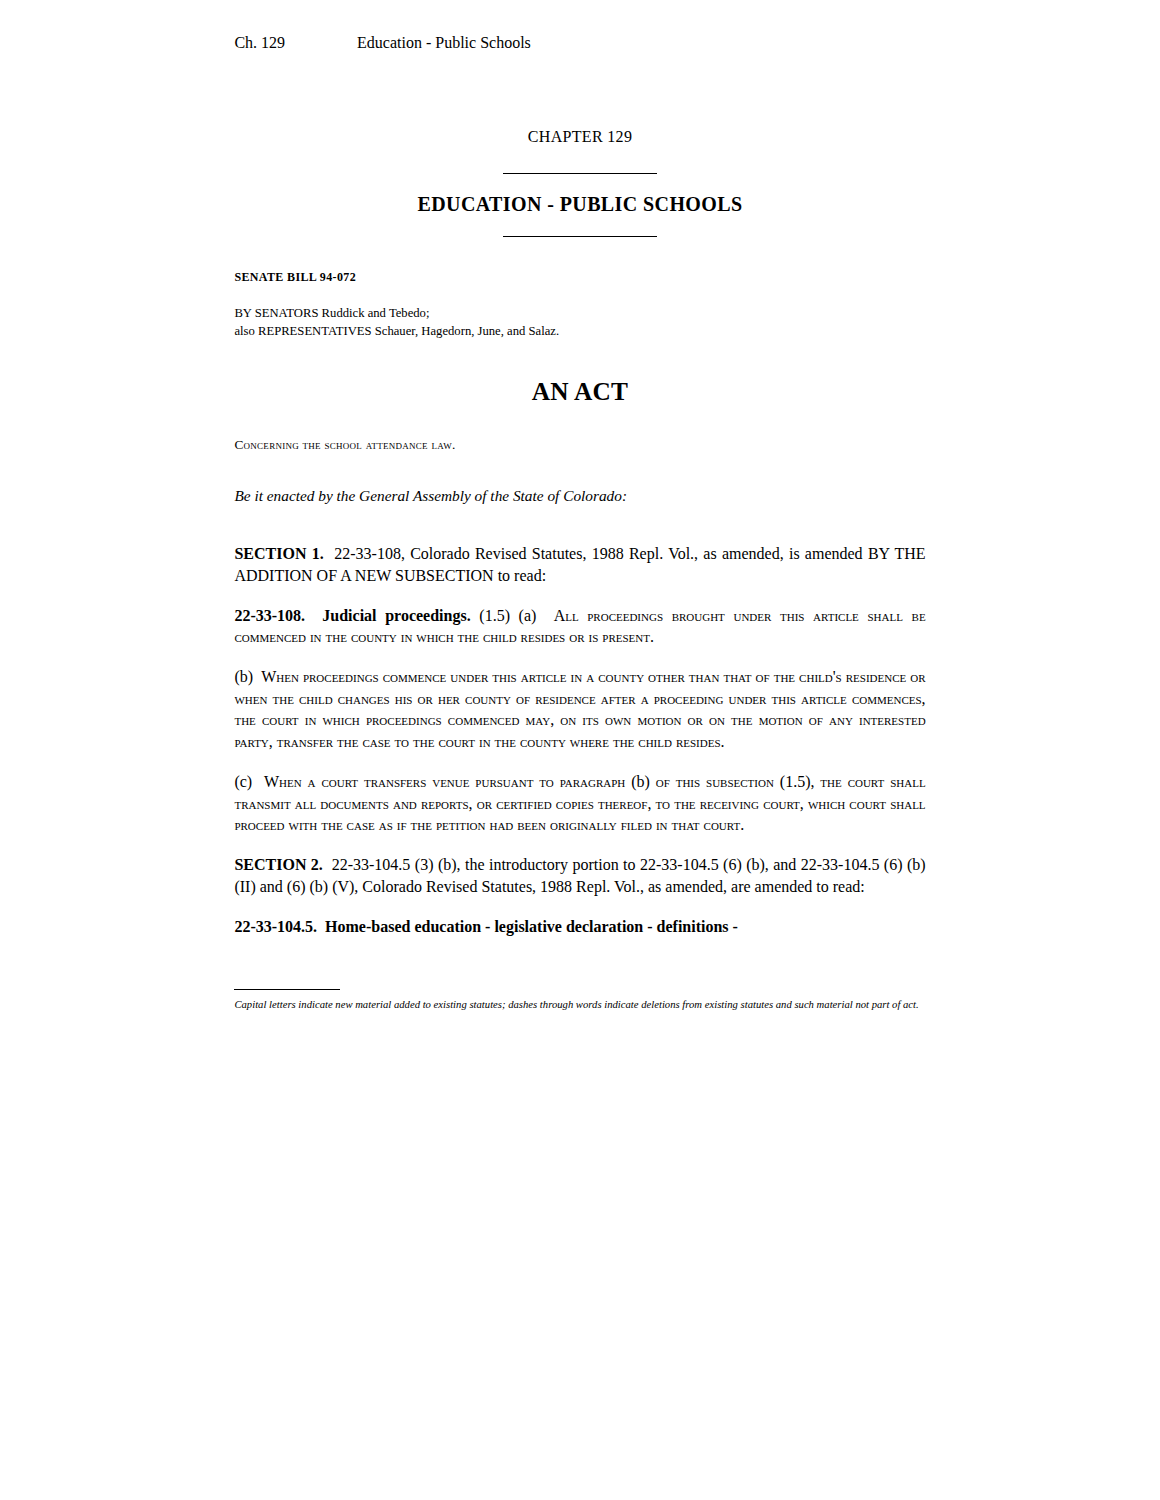Ch. 129 Education - Public Schools
CHAPTER 129
EDUCATION - PUBLIC SCHOOLS
SENATE BILL 94-072
BY SENATORS Ruddick and Tebedo;
also REPRESENTATIVES Schauer, Hagedorn, June, and Salaz.
AN ACT
Concerning the school attendance law.
Be it enacted by the General Assembly of the State of Colorado:
SECTION 1. 22-33-108, Colorado Revised Statutes, 1988 Repl. Vol., as amended, is amended BY THE ADDITION OF A NEW SUBSECTION to read:
22-33-108. Judicial proceedings. (1.5) (a) All proceedings brought under this article shall be commenced in the county in which the child resides or is present.
(b) When proceedings commence under this article in a county other than that of the child's residence or when the child changes his or her county of residence after a proceeding under this article commences, the court in which proceedings commenced may, on its own motion or on the motion of any interested party, transfer the case to the court in the county where the child resides.
(c) When a court transfers venue pursuant to paragraph (b) of this subsection (1.5), the court shall transmit all documents and reports, or certified copies thereof, to the receiving court, which court shall proceed with the case as if the petition had been originally filed in that court.
SECTION 2. 22-33-104.5 (3) (b), the introductory portion to 22-33-104.5 (6) (b), and 22-33-104.5 (6) (b) (II) and (6) (b) (V), Colorado Revised Statutes, 1988 Repl. Vol., as amended, are amended to read:
22-33-104.5. Home-based education - legislative declaration - definitions -
Capital letters indicate new material added to existing statutes; dashes through words indicate deletions from existing statutes and such material not part of act.